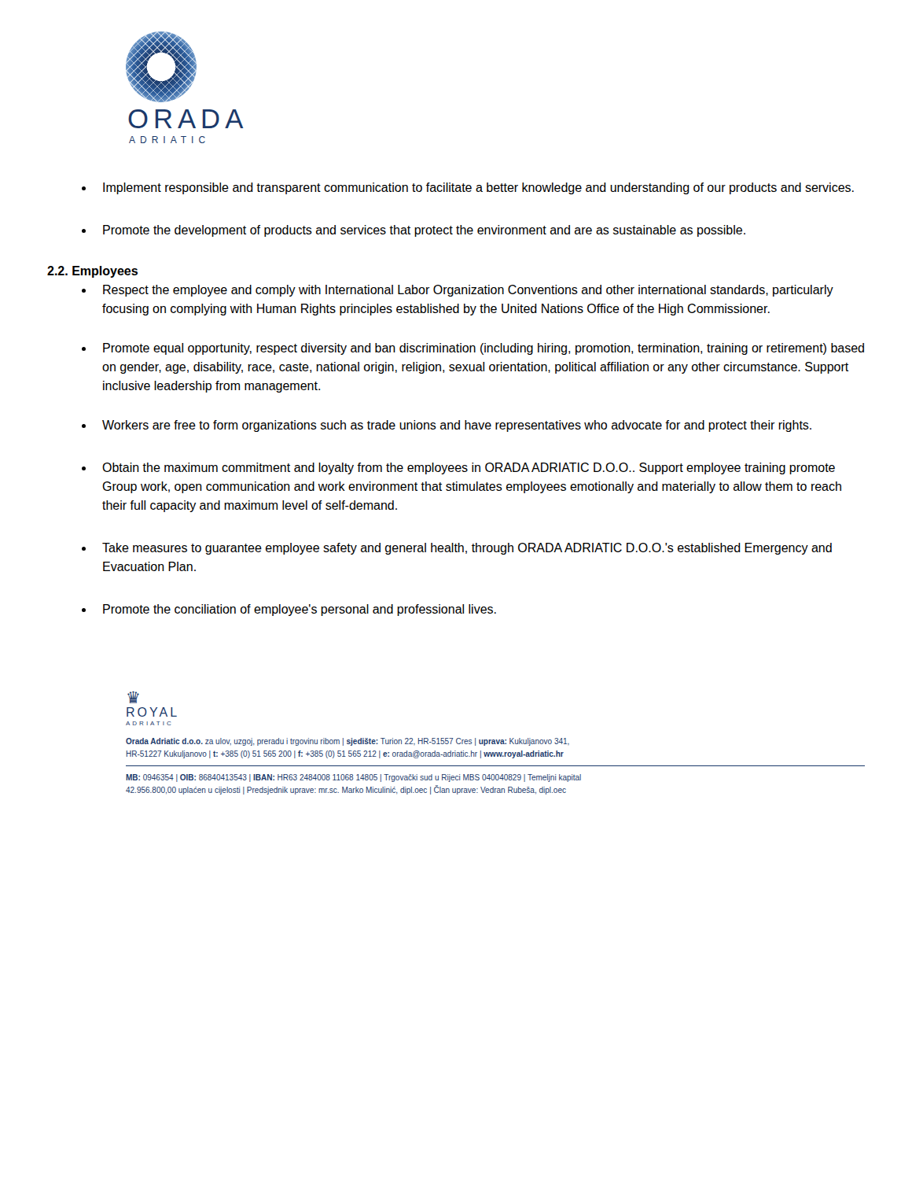ORADA
ADRIATIC
Implement responsible and transparent communication to facilitate a better knowledge and understanding of our products and services.
Promote the development of products and services that protect the environment and are as sustainable as possible.
2.2. Employees
Respect the employee and comply with International Labor Organization Conventions and other international standards, particularly focusing on complying with Human Rights principles established by the United Nations Office of the High Commissioner.
Promote equal opportunity, respect diversity and ban discrimination (including hiring, promotion, termination, training or retirement) based on gender, age, disability, race, caste, national origin, religion, sexual orientation, political affiliation or any other circumstance. Support inclusive leadership from management.
Workers are free to form organizations such as trade unions and have representatives who advocate for and protect their rights.
Obtain the maximum commitment and loyalty from the employees in ORADA ADRIATIC D.O.O.. Support employee training promote Group work, open communication and work environment that stimulates employees emotionally and materially to allow them to reach their full capacity and maximum level of self-demand.
Take measures to guarantee employee safety and general health, through ORADA ADRIATIC D.O.O.'s established Emergency and Evacuation Plan.
Promote the conciliation of employee's personal and professional lives.
♛
ROYAL
ADRIATIC
Orada Adriatic d.o.o. za ulov, uzgoj, preradu i trgovinu ribom | sjedište: Turion 22, HR-51557 Cres | uprava: Kukuljanovo 341,
HR-51227 Kukuljanovo | t: +385 (0) 51 565 200 | f: +385 (0) 51 565 212 | e: orada@orada-adriatic.hr | www.royal-adriatic.hr
MB: 0946354 | OIB: 86840413543 | IBAN: HR63 2484008 11068 14805 | Trgovački sud u Rijeci MBS 040040829 | Temeljni kapital
42.956.800,00 uplaćen u cijelosti | Predsjednik uprave: mr.sc. Marko Miculinić, dipl.oec | Član uprave: Vedran Rubeša, dipl.oec